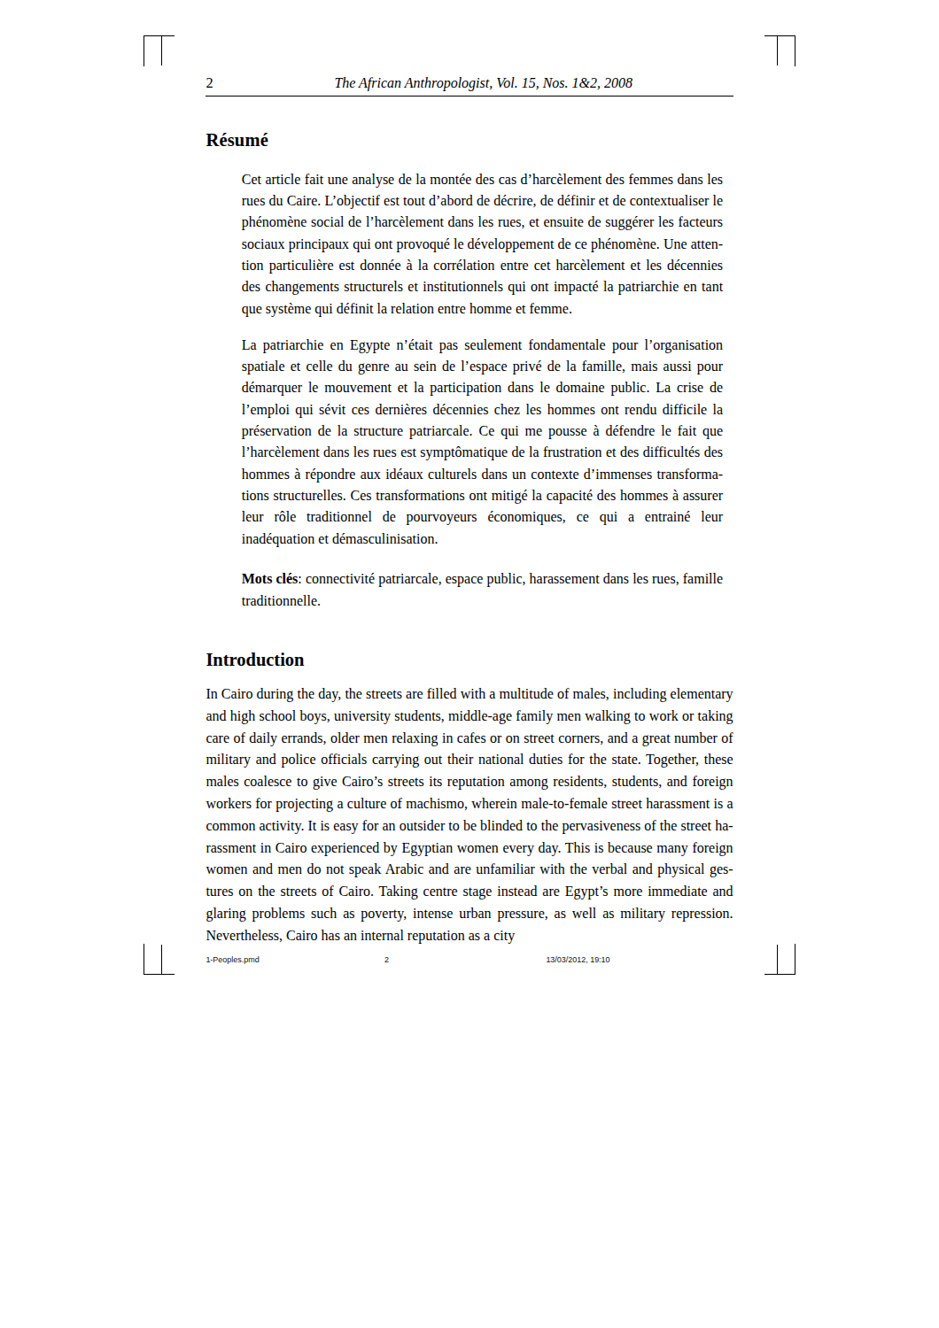2 The African Anthropologist, Vol. 15, Nos. 1&2, 2008
Résumé
Cet article fait une analyse de la montée des cas d’harcèlement des femmes dans les rues du Caire. L’objectif est tout d’abord de décrire, de définir et de contextualiser le phénomène social de l’harcèlement dans les rues, et ensuite de suggérer les facteurs sociaux principaux qui ont provoqué le développement de ce phénomène. Une attention particulière est donnée à la corrélation entre cet harcèlement et les décennies des changements structurels et institutionnels qui ont impacté la patriarchie en tant que système qui définit la relation entre homme et femme.
La patriarchie en Egypte n’était pas seulement fondamentale pour l’organisation spatiale et celle du genre au sein de l’espace privé de la famille, mais aussi pour démarquer le mouvement et la participation dans le domaine public. La crise de l’emploi qui sévit ces dernières décennies chez les hommes ont rendu difficile la préservation de la structure patriarcale. Ce qui me pousse à défendre le fait que l’harcèlement dans les rues est symptômatique de la frustration et des difficultés des hommes à répondre aux idéaux culturels dans un contexte d’immenses transformations structurelles. Ces transformations ont mitigé la capacité des hommes à assurer leur rôle traditionnel de pourvoyeurs économiques, ce qui a entrainé leur inadéquation et démasculinisation.
Mots clés: connectivité patriarcale, espace public, harassement dans les rues, famille traditionnelle.
Introduction
In Cairo during the day, the streets are filled with a multitude of males, including elementary and high school boys, university students, middle-age family men walking to work or taking care of daily errands, older men relaxing in cafes or on street corners, and a great number of military and police officials carrying out their national duties for the state. Together, these males coalesce to give Cairo’s streets its reputation among residents, students, and foreign workers for projecting a culture of machismo, wherein male-to-female street harassment is a common activity. It is easy for an outsider to be blinded to the pervasiveness of the street harassment in Cairo experienced by Egyptian women every day. This is because many foreign women and men do not speak Arabic and are unfamiliar with the verbal and physical gestures on the streets of Cairo. Taking centre stage instead are Egypt’s more immediate and glaring problems such as poverty, intense urban pressure, as well as military repression. Nevertheless, Cairo has an internal reputation as a city
1-Peoples.pmd 2 13/03/2012, 19:10